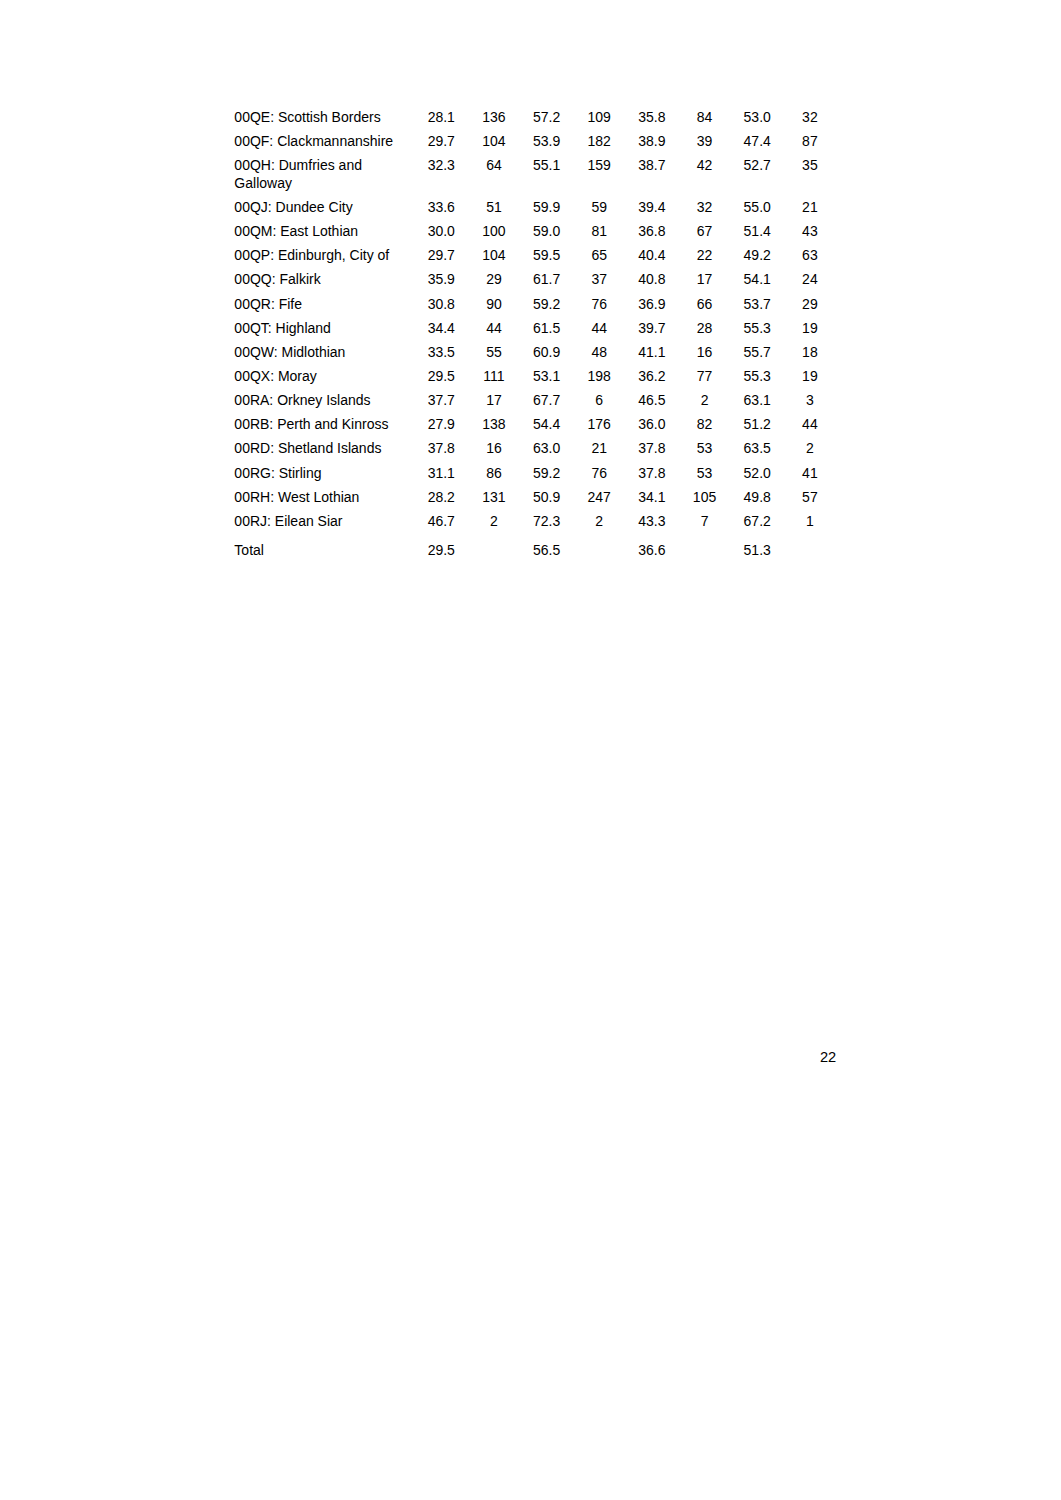| 00QE: Scottish Borders | 28.1 | 136 | 57.2 | 109 | 35.8 | 84 | 53.0 | 32 |
| 00QF: Clackmannanshire | 29.7 | 104 | 53.9 | 182 | 38.9 | 39 | 47.4 | 87 |
| 00QH: Dumfries and Galloway | 32.3 | 64 | 55.1 | 159 | 38.7 | 42 | 52.7 | 35 |
| 00QJ: Dundee City | 33.6 | 51 | 59.9 | 59 | 39.4 | 32 | 55.0 | 21 |
| 00QM: East Lothian | 30.0 | 100 | 59.0 | 81 | 36.8 | 67 | 51.4 | 43 |
| 00QP: Edinburgh, City of | 29.7 | 104 | 59.5 | 65 | 40.4 | 22 | 49.2 | 63 |
| 00QQ: Falkirk | 35.9 | 29 | 61.7 | 37 | 40.8 | 17 | 54.1 | 24 |
| 00QR: Fife | 30.8 | 90 | 59.2 | 76 | 36.9 | 66 | 53.7 | 29 |
| 00QT: Highland | 34.4 | 44 | 61.5 | 44 | 39.7 | 28 | 55.3 | 19 |
| 00QW: Midlothian | 33.5 | 55 | 60.9 | 48 | 41.1 | 16 | 55.7 | 18 |
| 00QX: Moray | 29.5 | 111 | 53.1 | 198 | 36.2 | 77 | 55.3 | 19 |
| 00RA: Orkney Islands | 37.7 | 17 | 67.7 | 6 | 46.5 | 2 | 63.1 | 3 |
| 00RB: Perth and Kinross | 27.9 | 138 | 54.4 | 176 | 36.0 | 82 | 51.2 | 44 |
| 00RD: Shetland Islands | 37.8 | 16 | 63.0 | 21 | 37.8 | 53 | 63.5 | 2 |
| 00RG: Stirling | 31.1 | 86 | 59.2 | 76 | 37.8 | 53 | 52.0 | 41 |
| 00RH: West Lothian | 28.2 | 131 | 50.9 | 247 | 34.1 | 105 | 49.8 | 57 |
| 00RJ: Eilean Siar | 46.7 | 2 | 72.3 | 2 | 43.3 | 7 | 67.2 | 1 |
| Total | 29.5 | | 56.5 | | 36.6 | | 51.3 | |
22